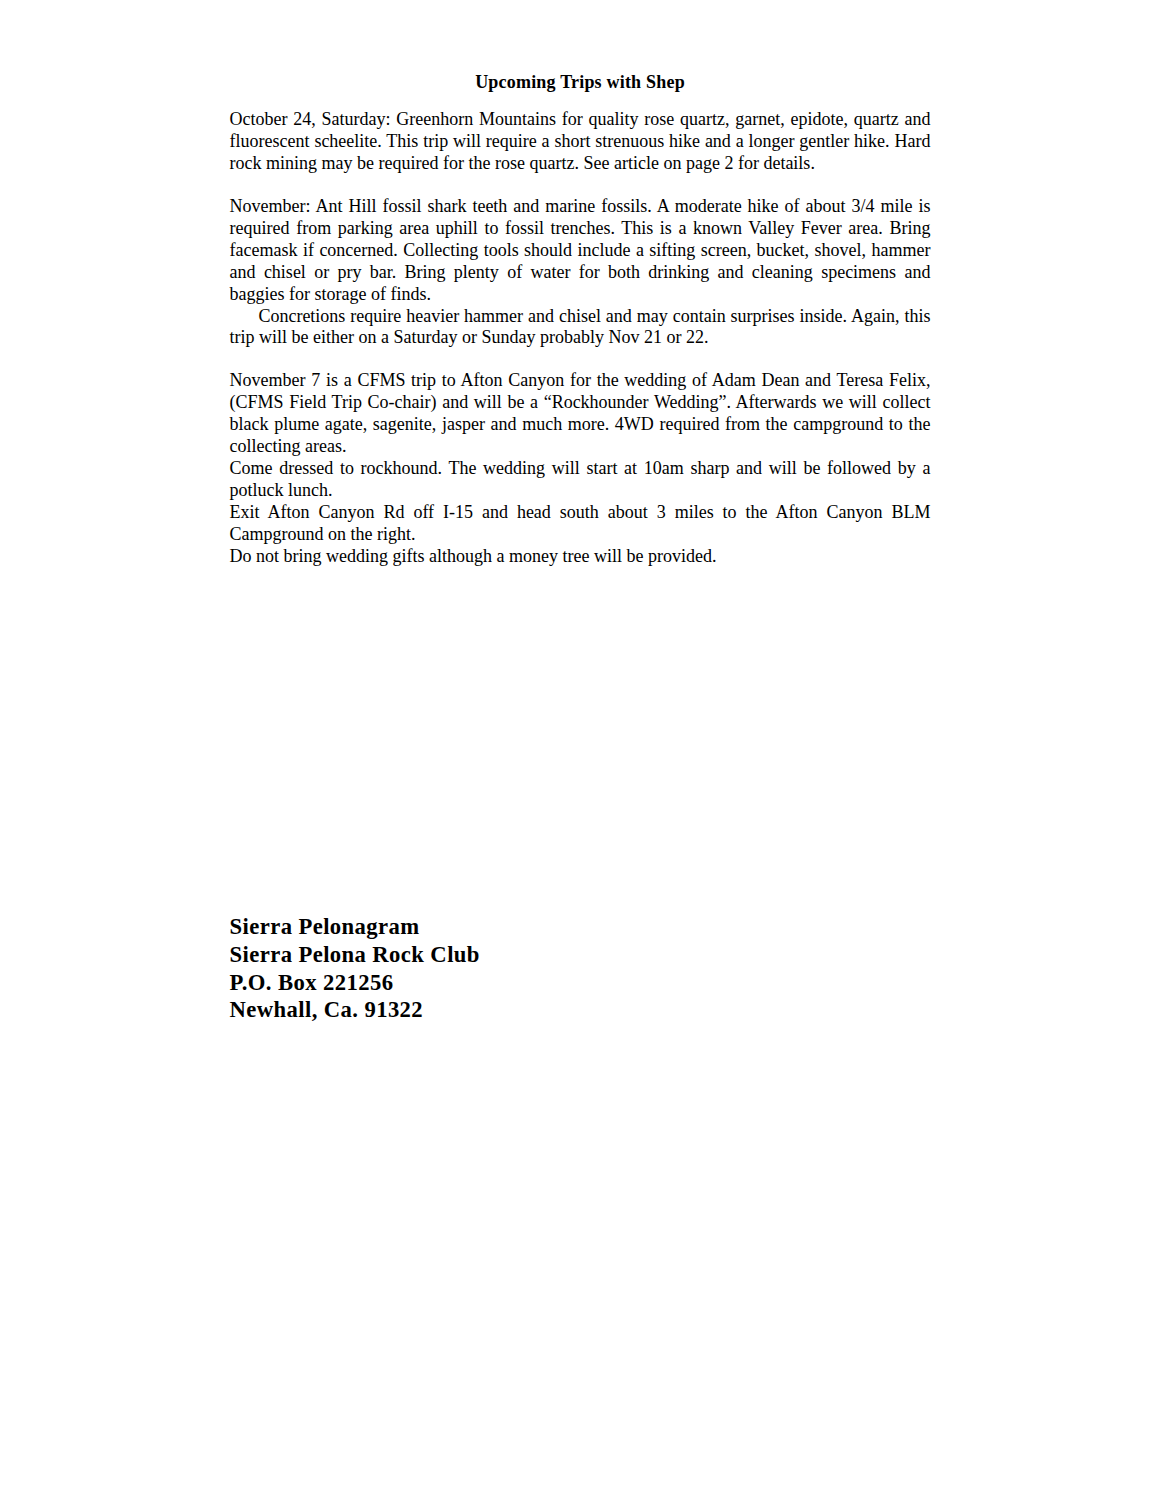Upcoming Trips with Shep
October 24, Saturday: Greenhorn Mountains for quality rose quartz, garnet, epidote, quartz and fluorescent scheelite. This trip will require a short strenuous hike and a longer gentler hike. Hard rock mining may be required for the rose quartz. See article on page 2 for details.
November: Ant Hill fossil shark teeth and marine fossils. A moderate hike of about 3/4 mile is required from parking area uphill to fossil trenches. This is a known Valley Fever area. Bring facemask if concerned. Collecting tools should include a sifting screen, bucket, shovel, hammer and chisel or pry bar. Bring plenty of water for both drinking and cleaning specimens and baggies for storage of finds.
Concretions require heavier hammer and chisel and may contain surprises inside. Again, this trip will be either on a Saturday or Sunday probably Nov 21 or 22.
November 7 is a CFMS trip to Afton Canyon for the wedding of Adam Dean and Teresa Felix, (CFMS Field Trip Co-chair) and will be a “Rockhounder Wedding”. Afterwards we will collect black plume agate, sagenite, jasper and much more. 4WD required from the campground to the collecting areas.
Come dressed to rockhound. The wedding will start at 10am sharp and will be followed by a potluck lunch.
Exit Afton Canyon Rd off I-15 and head south about 3 miles to the Afton Canyon BLM Campground on the right.
Do not bring wedding gifts although a money tree will be provided.
Sierra Pelonagram
Sierra Pelona Rock Club
P.O. Box 221256
Newhall, Ca. 91322